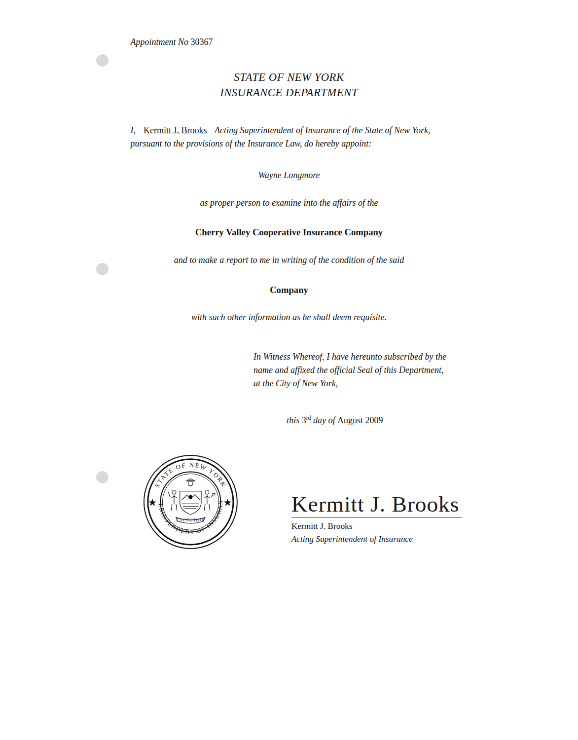Appointment No 30367
STATE OF NEW YORK
INSURANCE DEPARTMENT
I, Kermitt J. Brooks Acting Superintendent of Insurance of the State of New York, pursuant to the provisions of the Insurance Law, do hereby appoint:
Wayne Longmore
as proper person to examine into the affairs of the
Cherry Valley Cooperative Insurance Company
and to make a report to me in writing of the condition of the said
Company
with such other information as he shall deem requisite.
In Witness Whereof, I have hereunto subscribed by the name and affixed the official Seal of this Department, at the City of New York,
this 3rd day of August 2009
STATE OF NEW YORK SUPERINTENDENT OF INSURANCE EXCELSIOR
Kermitt J. Brooks
Kermitt J. Brooks
Acting Superintendent of Insurance